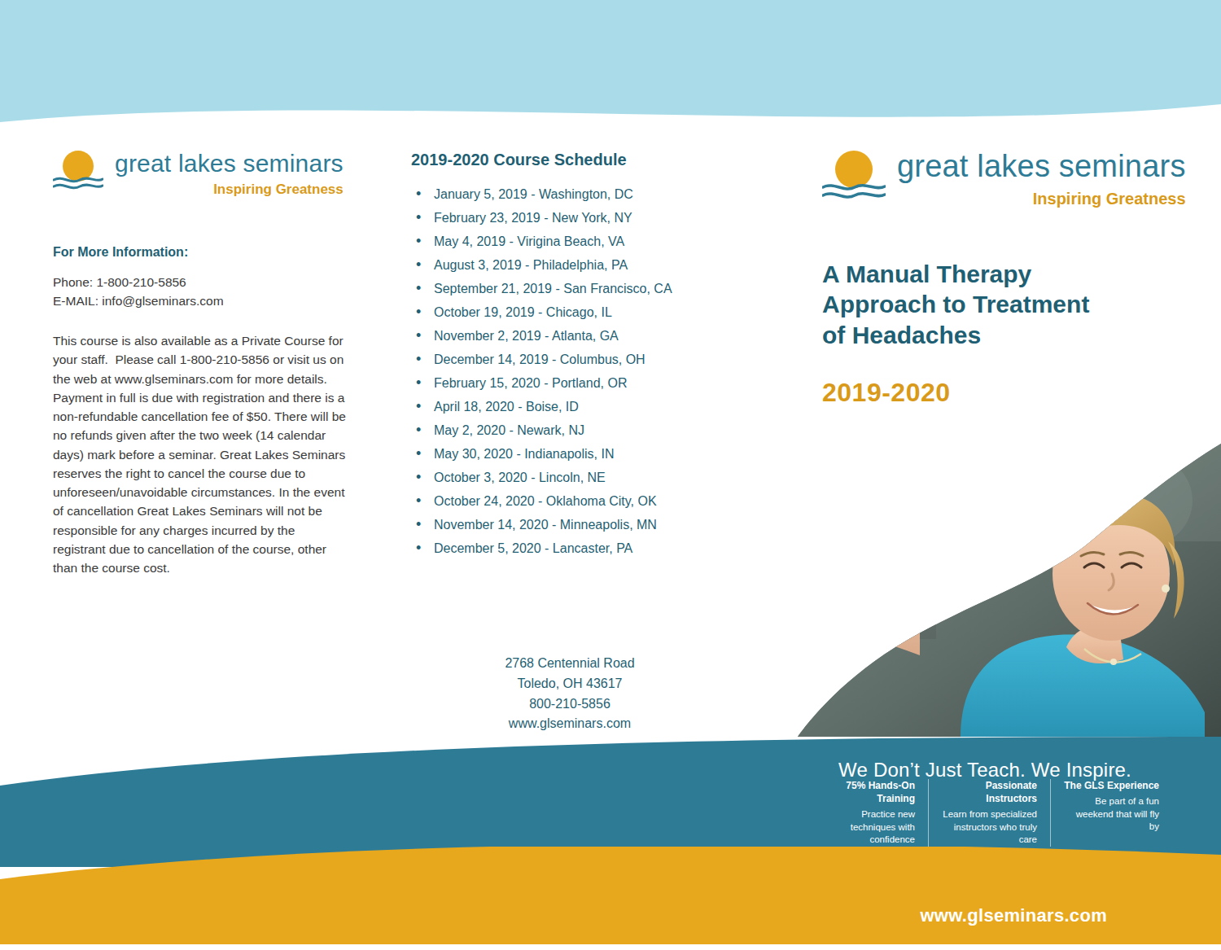great lakes seminars
Inspiring Greatness
For More Information:
Phone: 1-800-210-5856
E-MAIL: info@glseminars.com
This course is also available as a Private Course for your staff. Please call 1-800-210-5856 or visit us on the web at www.glseminars.com for more details. Payment in full is due with registration and there is a non-refundable cancellation fee of $50. There will be no refunds given after the two week (14 calendar days) mark before a seminar. Great Lakes Seminars reserves the right to cancel the course due to unforeseen/unavoidable circumstances. In the event of cancellation Great Lakes Seminars will not be responsible for any charges incurred by the registrant due to cancellation of the course, other than the course cost.
2019-2020 Course Schedule
January 5, 2019 - Washington, DC
February 23, 2019 - New York, NY
May 4, 2019 - Virigina Beach, VA
August 3, 2019 - Philadelphia, PA
September 21, 2019 - San Francisco, CA
October 19, 2019 - Chicago, IL
November 2, 2019 - Atlanta, GA
December 14, 2019 - Columbus, OH
February 15, 2020 - Portland, OR
April 18, 2020 - Boise, ID
May 2, 2020 - Newark, NJ
May 30, 2020 - Indianapolis, IN
October 3, 2020 - Lincoln, NE
October 24, 2020 - Oklahoma City, OK
November 14, 2020 - Minneapolis, MN
December 5, 2020 - Lancaster, PA
2768 Centennial Road
Toledo, OH 43617
800-210-5856
www.glseminars.com
great lakes seminars
Inspiring Greatness
A Manual Therapy
Approach to Treatment
of Headaches
2019-2020
We Don’t Just Teach. We Inspire.
75% Hands-On Training Practice new techniques with confidence
Passionate Instructors Learn from specialized instructors who truly care
The GLS Experience Be part of a fun weekend that will fly by
www.glseminars.com